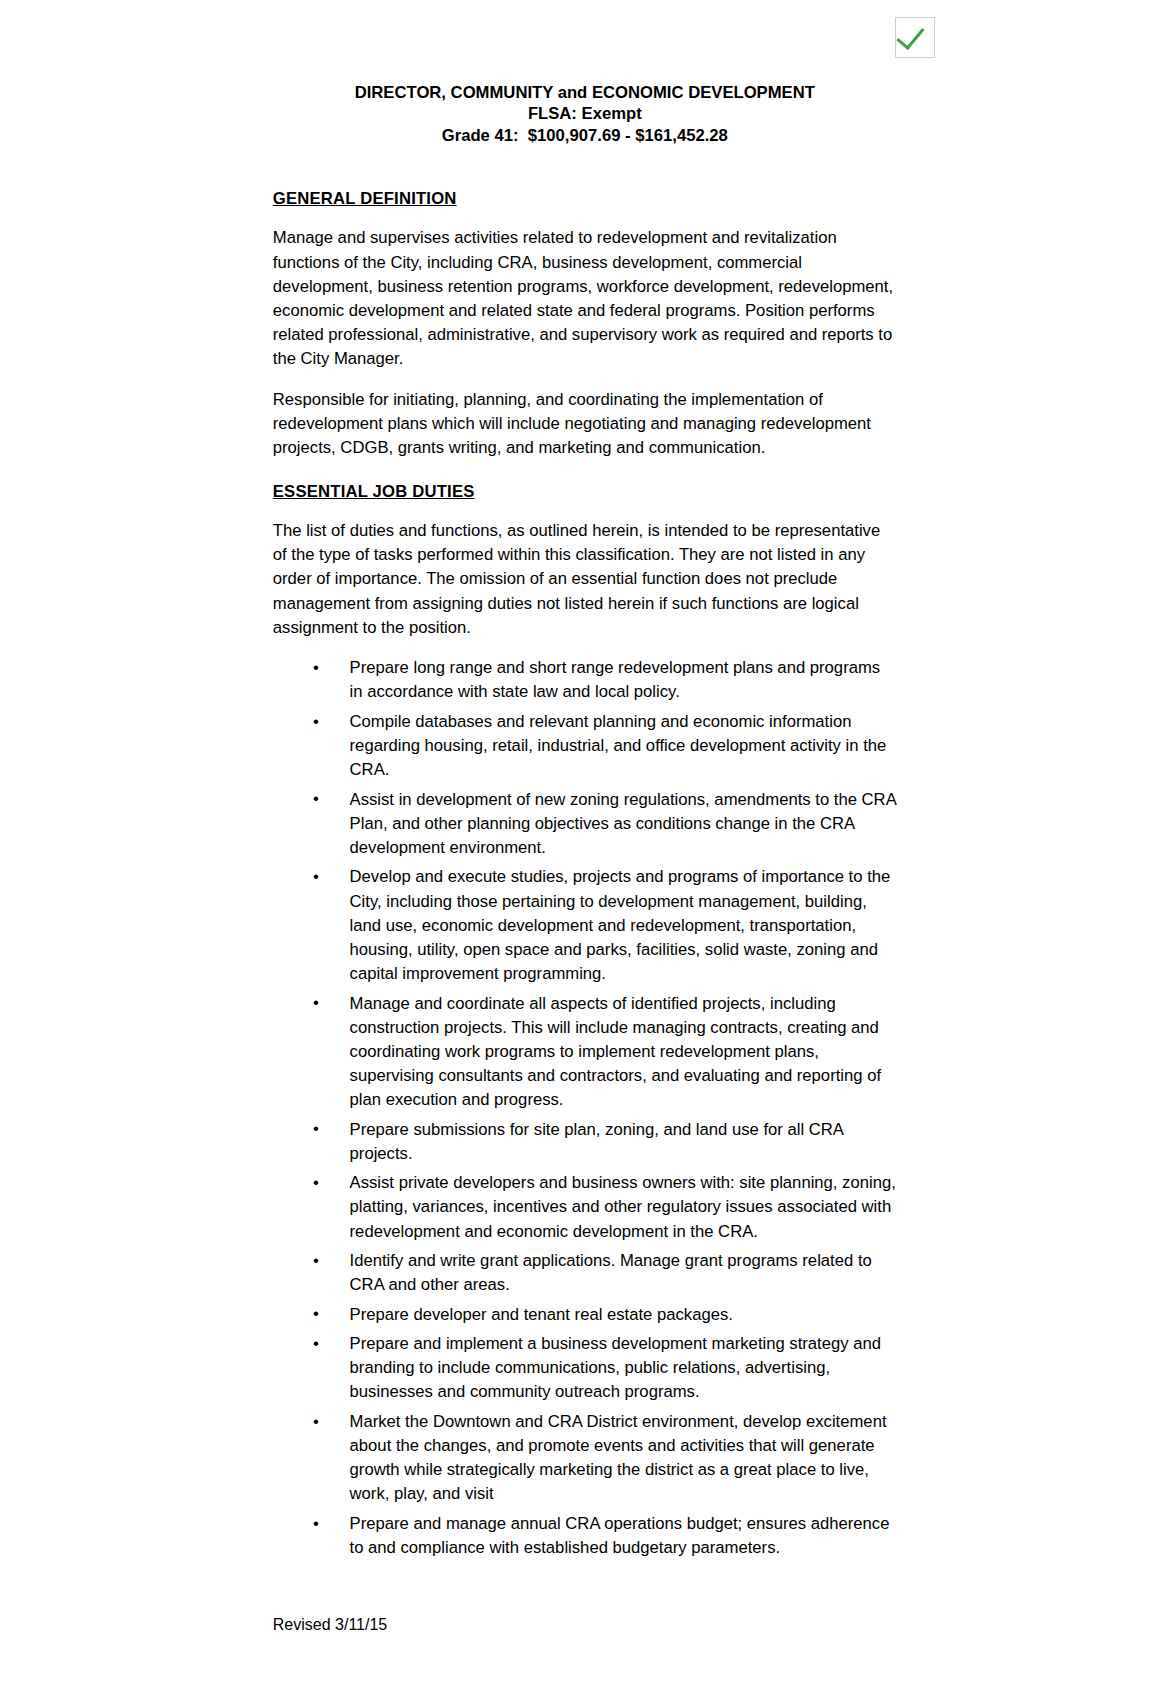DIRECTOR, COMMUNITY and ECONOMIC DEVELOPMENT
FLSA: Exempt
Grade 41: $100,907.69 - $161,452.28
GENERAL DEFINITION
Manage and supervises activities related to redevelopment and revitalization functions of the City, including CRA, business development, commercial development, business retention programs, workforce development, redevelopment, economic development and related state and federal programs. Position performs related professional, administrative, and supervisory work as required and reports to the City Manager.
Responsible for initiating, planning, and coordinating the implementation of redevelopment plans which will include negotiating and managing redevelopment projects, CDGB, grants writing, and marketing and communication.
ESSENTIAL JOB DUTIES
The list of duties and functions, as outlined herein, is intended to be representative of the type of tasks performed within this classification. They are not listed in any order of importance. The omission of an essential function does not preclude management from assigning duties not listed herein if such functions are logical assignment to the position.
Prepare long range and short range redevelopment plans and programs in accordance with state law and local policy.
Compile databases and relevant planning and economic information regarding housing, retail, industrial, and office development activity in the CRA.
Assist in development of new zoning regulations, amendments to the CRA Plan, and other planning objectives as conditions change in the CRA development environment.
Develop and execute studies, projects and programs of importance to the City, including those pertaining to development management, building, land use, economic development and redevelopment, transportation, housing, utility, open space and parks, facilities, solid waste, zoning and capital improvement programming.
Manage and coordinate all aspects of identified projects, including construction projects. This will include managing contracts, creating and coordinating work programs to implement redevelopment plans, supervising consultants and contractors, and evaluating and reporting of plan execution and progress.
Prepare submissions for site plan, zoning, and land use for all CRA projects.
Assist private developers and business owners with: site planning, zoning, platting, variances, incentives and other regulatory issues associated with redevelopment and economic development in the CRA.
Identify and write grant applications. Manage grant programs related to CRA and other areas.
Prepare developer and tenant real estate packages.
Prepare and implement a business development marketing strategy and branding to include communications, public relations, advertising, businesses and community outreach programs.
Market the Downtown and CRA District environment, develop excitement about the changes, and promote events and activities that will generate growth while strategically marketing the district as a great place to live, work, play, and visit
Prepare and manage annual CRA operations budget; ensures adherence to and compliance with established budgetary parameters.
Revised 3/11/15